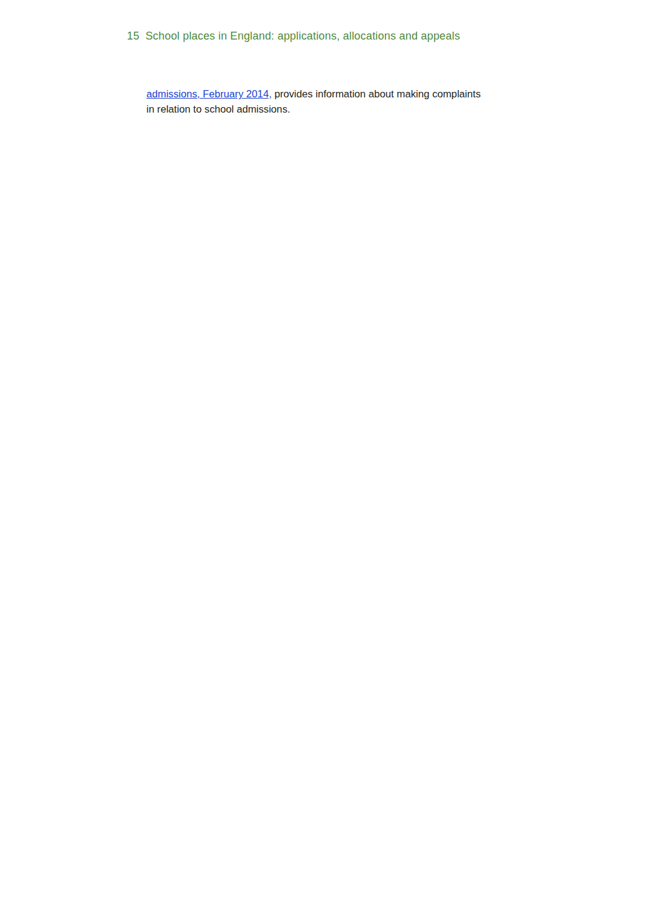15 School places in England: applications, allocations and appeals
admissions, February 2014, provides information about making complaints in relation to school admissions.